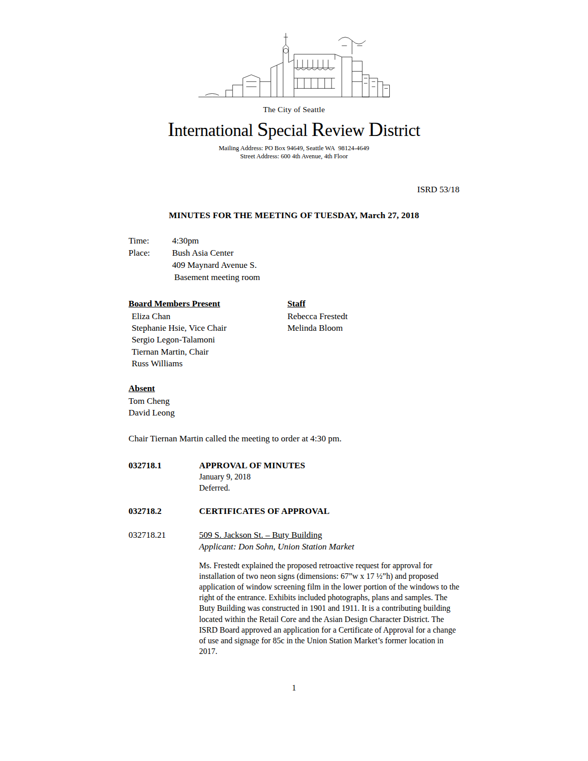The City of Seattle
International Special Review District
Mailing Address: PO Box 94649, Seattle WA 98124-4649
Street Address: 600 4th Avenue, 4th Floor
ISRD 53/18
MINUTES FOR THE MEETING OF TUESDAY, March 27, 2018
| Time: | 4:30pm |
| Place: | Bush Asia Center |
| | 409 Maynard Avenue S. |
| | Basement meeting room |
| Board Members Present Eliza Chan Stephanie Hsie, Vice Chair Sergio Legon-Talamoni Tiernan Martin, Chair Russ Williams | Staff Rebecca Frestedt Melinda Bloom |
Absent
Tom Cheng
David Leong
Chair Tiernan Martin called the meeting to order at 4:30 pm.
| 032718.1 | APPROVAL OF MINUTES January 9, 2018 Deferred. |
| 032718.2 | CERTIFICATES OF APPROVAL |
| 032718.21 | 509 S. Jackson St. – Buty Building Applicant: Don Sohn, Union Station Market Ms. Frestedt explained the proposed retroactive request for approval for installation of two neon signs (dimensions: 67”w x 17 ½”h) and proposed application of window screening film in the lower portion of the windows to the right of the entrance. Exhibits included photographs, plans and samples. The Buty Building was constructed in 1901 and 1911. It is a contributing building located within the Retail Core and the Asian Design Character District. The ISRD Board approved an application for a Certificate of Approval for a change of use and signage for 85c in the Union Station Market’s former location in 2017. |
1